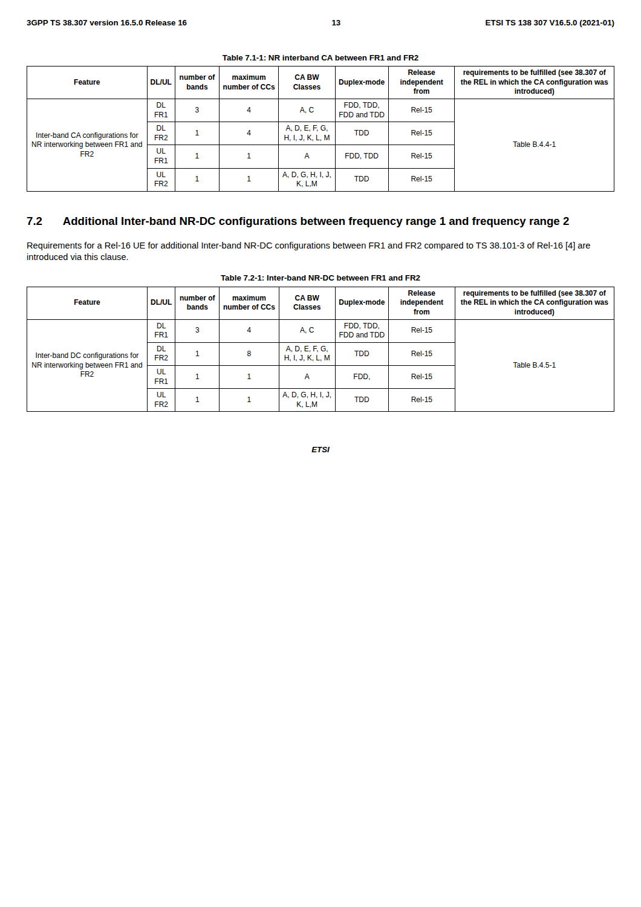3GPP TS 38.307 version 16.5.0 Release 16
13
ETSI TS 138 307 V16.5.0 (2021-01)
Table 7.1-1: NR interband CA between FR1 and FR2
| Feature | DL/UL | number of bands | maximum number of CCs | CA BW Classes | Duplex-mode | Release independent from | requirements to be fulfilled (see 38.307 of the REL in which the CA configuration was introduced) |
| --- | --- | --- | --- | --- | --- | --- | --- |
| Inter-band CA configurations for NR interworking between FR1 and FR2 | DL FR1 | 3 | 4 | A, C | FDD, TDD, FDD and TDD | Rel-15 | Table B.4.4-1 |
| DL FR2 | 1 | 4 | A, D, E, F, G, H, I, J, K, L, M | TDD | Rel-15 |
| UL FR1 | 1 | 1 | A | FDD, TDD | Rel-15 |
| UL FR2 | 1 | 1 | A, D, G, H, I, J, K, L,M | TDD | Rel-15 |
7.2 Additional Inter-band NR-DC configurations between frequency range 1 and frequency range 2
Requirements for a Rel-16 UE for additional Inter-band NR-DC configurations between FR1 and FR2 compared to TS 38.101-3 of Rel-16 [4] are introduced via this clause.
Table 7.2-1: Inter-band NR-DC between FR1 and FR2
| Feature | DL/UL | number of bands | maximum number of CCs | CA BW Classes | Duplex-mode | Release independent from | requirements to be fulfilled (see 38.307 of the REL in which the CA configuration was introduced) |
| --- | --- | --- | --- | --- | --- | --- | --- |
| Inter-band DC configurations for NR interworking between FR1 and FR2 | DL FR1 | 3 | 4 | A, C | FDD, TDD, FDD and TDD | Rel-15 | Table B.4.5-1 |
| DL FR2 | 1 | 8 | A, D, E, F, G, H, I, J, K, L, M | TDD | Rel-15 |
| UL FR1 | 1 | 1 | A | FDD, | Rel-15 |
| UL FR2 | 1 | 1 | A, D, G, H, I, J, K, L,M | TDD | Rel-15 |
ETSI